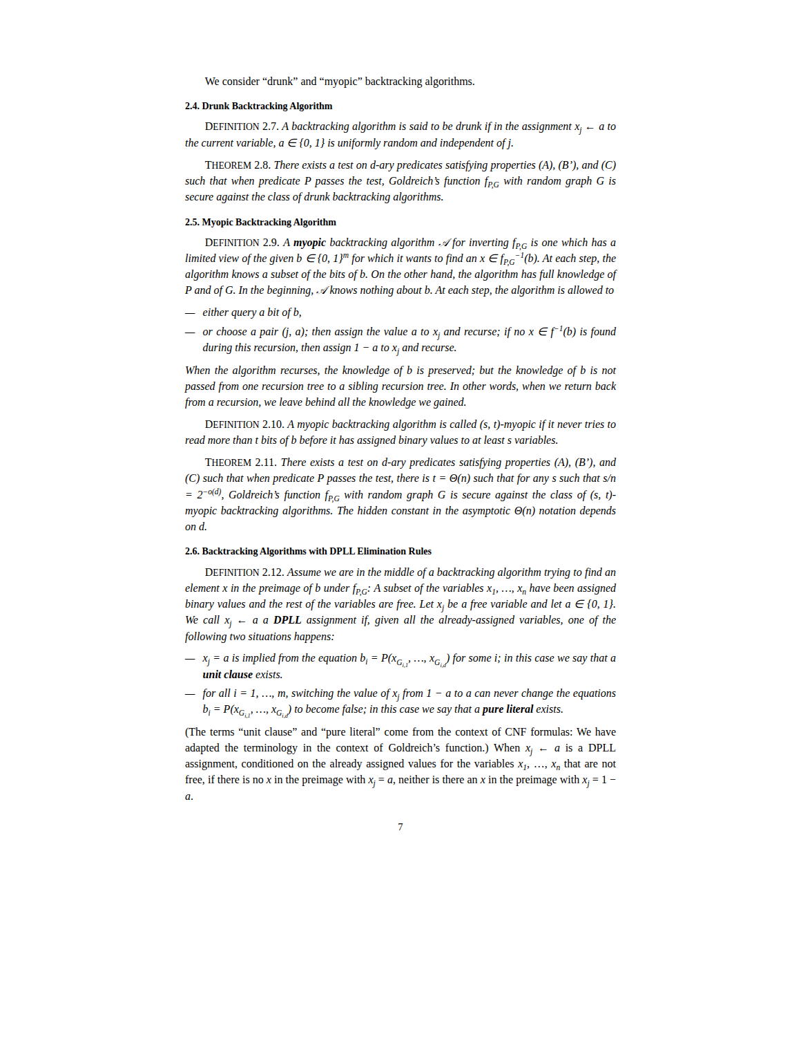We consider “drunk” and “myopic” backtracking algorithms.
2.4. Drunk Backtracking Algorithm
DEFINITION 2.7. A backtracking algorithm is said to be drunk if in the assignment xj ← a to the current variable, a ∈ {0, 1} is uniformly random and independent of j.
THEOREM 2.8. There exists a test on d-ary predicates satisfying properties (A), (B’), and (C) such that when predicate P passes the test, Goldreich’s function fP,G with random graph G is secure against the class of drunk backtracking algorithms.
2.5. Myopic Backtracking Algorithm
DEFINITION 2.9. A myopic backtracking algorithm 𝒜 for inverting fP,G is one which has a limited view of the given b ∈ {0, 1}m for which it wants to find an x ∈ fP,G−1(b). At each step, the algorithm knows a subset of the bits of b. On the other hand, the algorithm has full knowledge of P and of G. In the beginning, 𝒜 knows nothing about b. At each step, the algorithm is allowed to
either query a bit of b,
or choose a pair (j, a); then assign the value a to xj and recurse; if no x ∈ f−1(b) is found during this recursion, then assign 1 − a to xj and recurse.
When the algorithm recurses, the knowledge of b is preserved; but the knowledge of b is not passed from one recursion tree to a sibling recursion tree. In other words, when we return back from a recursion, we leave behind all the knowledge we gained.
DEFINITION 2.10. A myopic backtracking algorithm is called (s, t)-myopic if it never tries to read more than t bits of b before it has assigned binary values to at least s variables.
THEOREM 2.11. There exists a test on d-ary predicates satisfying properties (A), (B’), and (C) such that when predicate P passes the test, there is t = Θ(n) such that for any s such that s/n = 2−o(d), Goldreich’s function fP,G with random graph G is secure against the class of (s, t)-myopic backtracking algorithms. The hidden constant in the asymptotic Θ(n) notation depends on d.
2.6. Backtracking Algorithms with DPLL Elimination Rules
DEFINITION 2.12. Assume we are in the middle of a backtracking algorithm trying to find an element x in the preimage of b under fP,G: A subset of the variables x1, …, xn have been assigned binary values and the rest of the variables are free. Let xj be a free variable and let a ∈ {0, 1}. We call xj ← a a DPLL assignment if, given all the already-assigned variables, one of the following two situations happens:
xj = a is implied from the equation bi = P(xGi,1, …, xGi,d) for some i; in this case we say that a unit clause exists.
for all i = 1, …, m, switching the value of xj from 1 − a to a can never change the equations bi = P(xGi,1, …, xGi,d) to become false; in this case we say that a pure literal exists.
(The terms “unit clause” and “pure literal” come from the context of CNF formulas: We have adapted the terminology in the context of Goldreich’s function.) When xj ← a is a DPLL assignment, conditioned on the already assigned values for the variables x1, …, xn that are not free, if there is no x in the preimage with xj = a, neither is there an x in the preimage with xj = 1 − a.
7